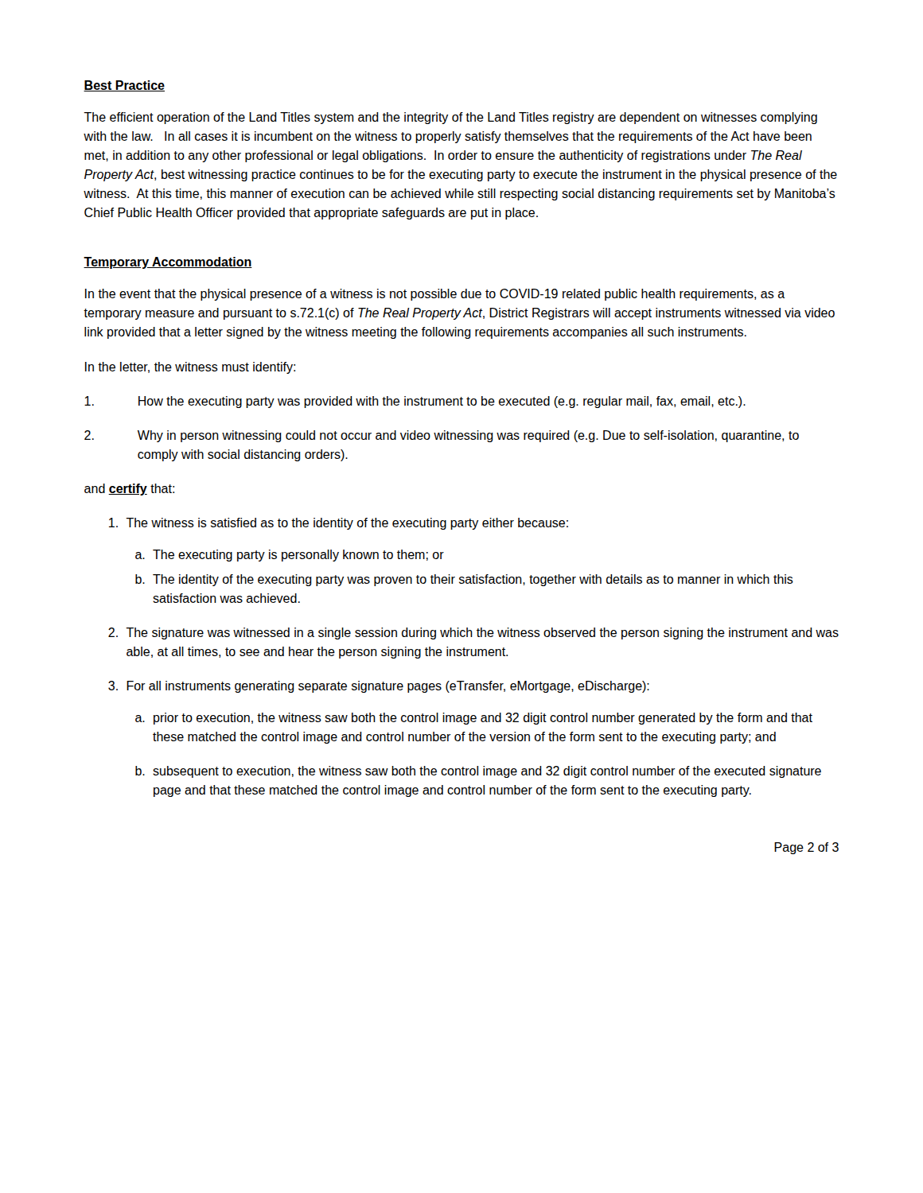Best Practice
The efficient operation of the Land Titles system and the integrity of the Land Titles registry are dependent on witnesses complying with the law. In all cases it is incumbent on the witness to properly satisfy themselves that the requirements of the Act have been met, in addition to any other professional or legal obligations. In order to ensure the authenticity of registrations under The Real Property Act, best witnessing practice continues to be for the executing party to execute the instrument in the physical presence of the witness. At this time, this manner of execution can be achieved while still respecting social distancing requirements set by Manitoba’s Chief Public Health Officer provided that appropriate safeguards are put in place.
Temporary Accommodation
In the event that the physical presence of a witness is not possible due to COVID-19 related public health requirements, as a temporary measure and pursuant to s.72.1(c) of The Real Property Act, District Registrars will accept instruments witnessed via video link provided that a letter signed by the witness meeting the following requirements accompanies all such instruments.
In the letter, the witness must identify:
1.
How the executing party was provided with the instrument to be executed (e.g. regular mail, fax, email, etc.).
2.
Why in person witnessing could not occur and video witnessing was required (e.g. Due to self-isolation, quarantine, to comply with social distancing orders).
and certify that:
The witness is satisfied as to the identity of the executing party either because:
The executing party is personally known to them; or
The identity of the executing party was proven to their satisfaction, together with details as to manner in which this satisfaction was achieved.
The signature was witnessed in a single session during which the witness observed the person signing the instrument and was able, at all times, to see and hear the person signing the instrument.
For all instruments generating separate signature pages (eTransfer, eMortgage, eDischarge):
prior to execution, the witness saw both the control image and 32 digit control number generated by the form and that these matched the control image and control number of the version of the form sent to the executing party; and
subsequent to execution, the witness saw both the control image and 32 digit control number of the executed signature page and that these matched the control image and control number of the form sent to the executing party.
Page 2 of 3